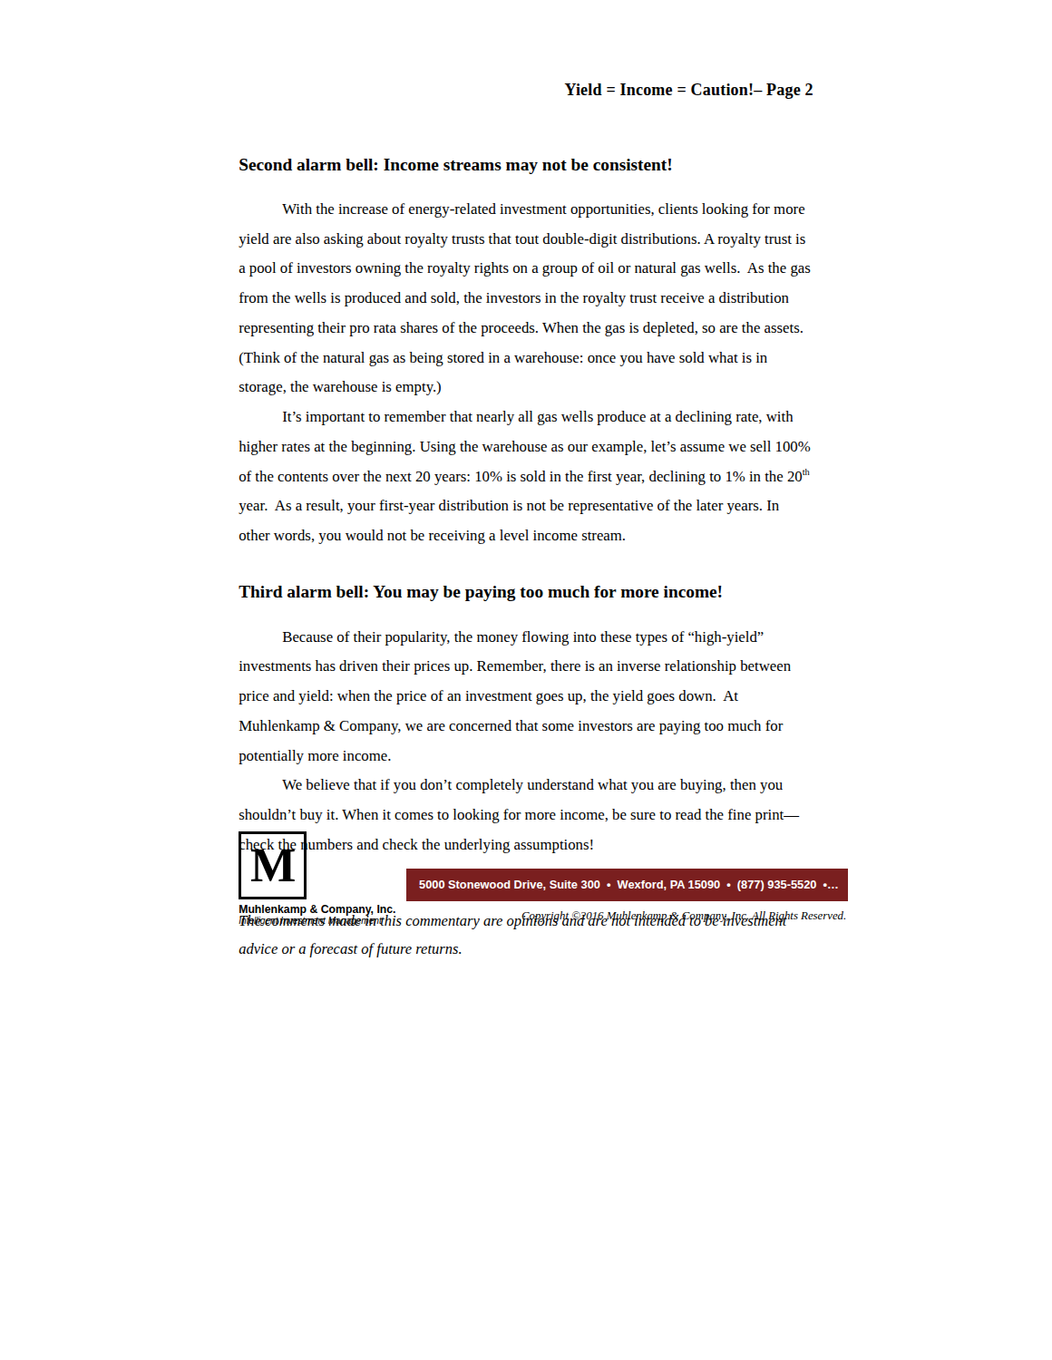Yield = Income = Caution!– Page 2
Second alarm bell: Income streams may not be consistent!
With the increase of energy-related investment opportunities, clients looking for more yield are also asking about royalty trusts that tout double-digit distributions. A royalty trust is a pool of investors owning the royalty rights on a group of oil or natural gas wells. As the gas from the wells is produced and sold, the investors in the royalty trust receive a distribution representing their pro rata shares of the proceeds. When the gas is depleted, so are the assets. (Think of the natural gas as being stored in a warehouse: once you have sold what is in storage, the warehouse is empty.)
It’s important to remember that nearly all gas wells produce at a declining rate, with higher rates at the beginning. Using the warehouse as our example, let’s assume we sell 100% of the contents over the next 20 years: 10% is sold in the first year, declining to 1% in the 20th year. As a result, your first-year distribution is not be representative of the later years. In other words, you would not be receiving a level income stream.
Third alarm bell: You may be paying too much for more income!
Because of their popularity, the money flowing into these types of “high-yield” investments has driven their prices up. Remember, there is an inverse relationship between price and yield: when the price of an investment goes up, the yield goes down. At Muhlenkamp & Company, we are concerned that some investors are paying too much for potentially more income.
We believe that if you don’t completely understand what you are buying, then you shouldn’t buy it. When it comes to looking for more income, be sure to read the fine print—check the numbers and check the underlying assumptions!
The comments made in this commentary are opinions and are not intended to be investment advice or a forecast of future returns.
M
Muhlenkamp & Company, Inc.
Intelligent Investment Management
5000 Stonewood Drive, Suite 300 • Wexford, PA 15090 • (877) 935-5520 • www.muhlenkamp.com
Copyright ©2016 Muhlenkamp & Company, Inc. All Rights Reserved.